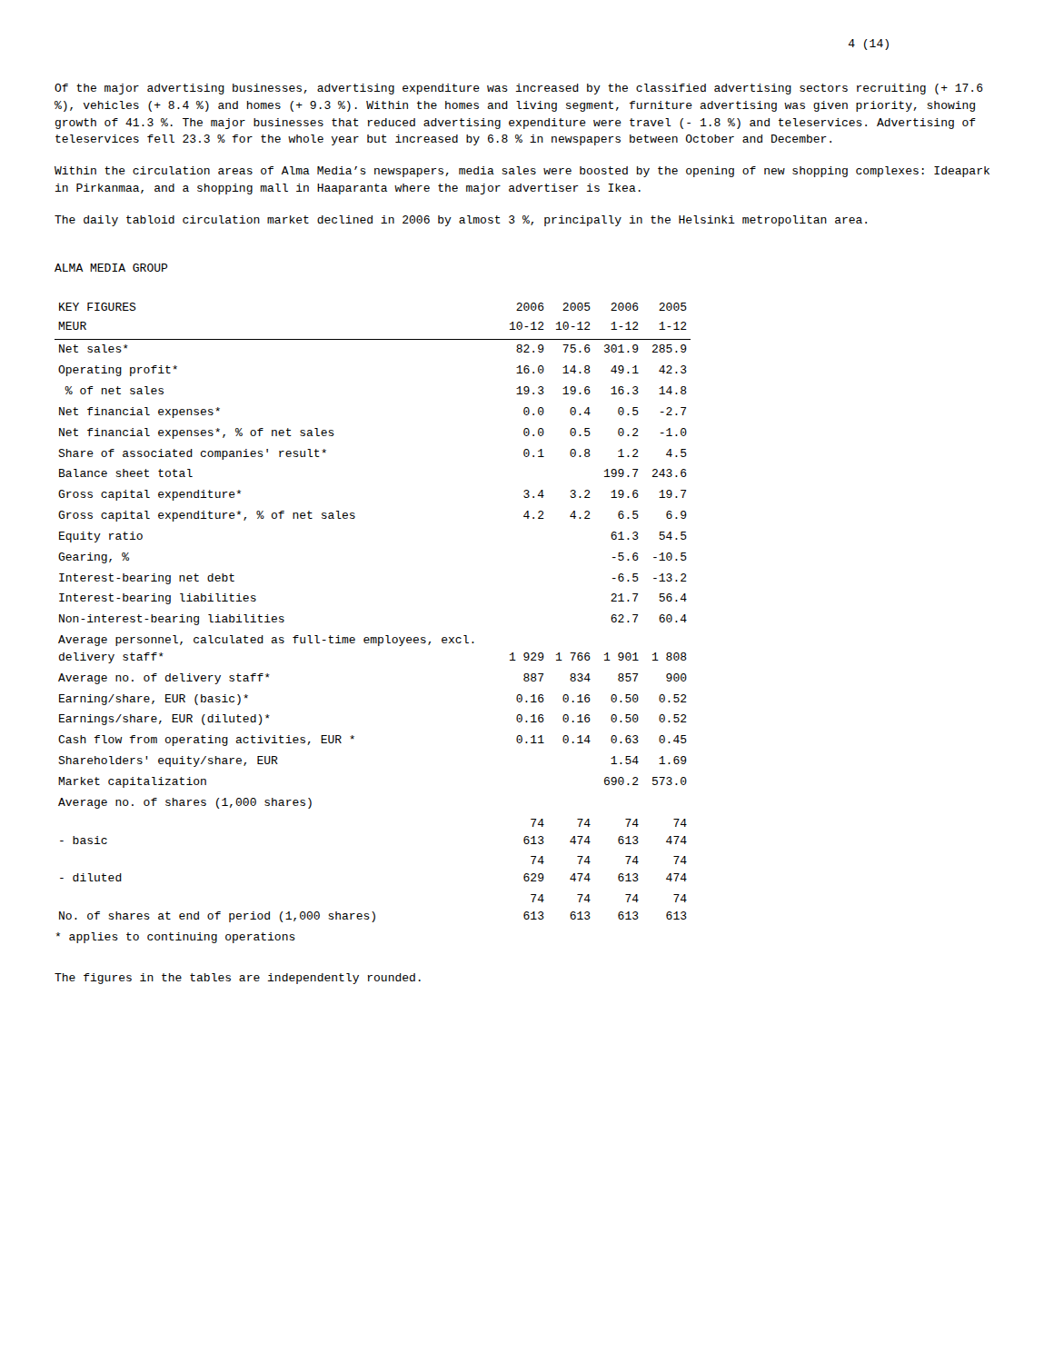4 (14)
Of the major advertising businesses, advertising expenditure was increased by the classified advertising sectors recruiting (+ 17.6 %), vehicles (+ 8.4 %) and homes (+ 9.3 %). Within the homes and living segment, furniture advertising was given priority, showing growth of 41.3 %. The major businesses that reduced advertising expenditure were travel (- 1.8 %) and teleservices. Advertising of teleservices fell 23.3 % for the whole year but increased by 6.8 % in newspapers between October and December.
Within the circulation areas of Alma Media’s newspapers, media sales were boosted by the opening of new shopping complexes: Ideapark in Pirkanmaa, and a shopping mall in Haaparanta where the major advertiser is Ikea.
The daily tabloid circulation market declined in 2006 by almost 3 %, principally in the Helsinki metropolitan area.
ALMA MEDIA GROUP
| KEY FIGURES | 2006 | 2005 | 2006 | 2005 |
| --- | --- | --- | --- | --- |
| MEUR | 10-12 | 10-12 | 1-12 | 1-12 |
| Net sales* | 82.9 | 75.6 | 301.9 | 285.9 |
| Operating profit* | 16.0 | 14.8 | 49.1 | 42.3 |
| % of net sales | 19.3 | 19.6 | 16.3 | 14.8 |
| Net financial expenses* | 0.0 | 0.4 | 0.5 | -2.7 |
| Net financial expenses*, % of net sales | 0.0 | 0.5 | 0.2 | -1.0 |
| Share of associated companies' result* | 0.1 | 0.8 | 1.2 | 4.5 |
| Balance sheet total | | | 199.7 | 243.6 |
| Gross capital expenditure* | 3.4 | 3.2 | 19.6 | 19.7 |
| Gross capital expenditure*, % of net sales | 4.2 | 4.2 | 6.5 | 6.9 |
| Equity ratio | | | 61.3 | 54.5 |
| Gearing, % | | | -5.6 | -10.5 |
| Interest-bearing net debt | | | -6.5 | -13.2 |
| Interest-bearing liabilities | | | 21.7 | 56.4 |
| Non-interest-bearing liabilities | | | 62.7 | 60.4 |
| Average personnel, calculated as full-time employees, excl. delivery staff* | 1 929 | 1 766 | 1 901 | 1 808 |
| Average no. of delivery staff* | 887 | 834 | 857 | 900 |
| Earning/share, EUR (basic)* | 0.16 | 0.16 | 0.50 | 0.52 |
| Earnings/share, EUR (diluted)* | 0.16 | 0.16 | 0.50 | 0.52 |
| Cash flow from operating activities, EUR * | 0.11 | 0.14 | 0.63 | 0.45 |
| Shareholders' equity/share, EUR | | | 1.54 | 1.69 |
| Market capitalization | | | 690.2 | 573.0 |
| Average no. of shares (1,000 shares) | | | | |
| - basic | 74 613 | 74 474 | 74 613 | 74 474 |
| - diluted | 74 629 | 74 474 | 74 613 | 74 474 |
| No. of shares at end of period (1,000 shares) | 74 613 | 74 613 | 74 613 | 74 613 |
* applies to continuing operations
The figures in the tables are independently rounded.